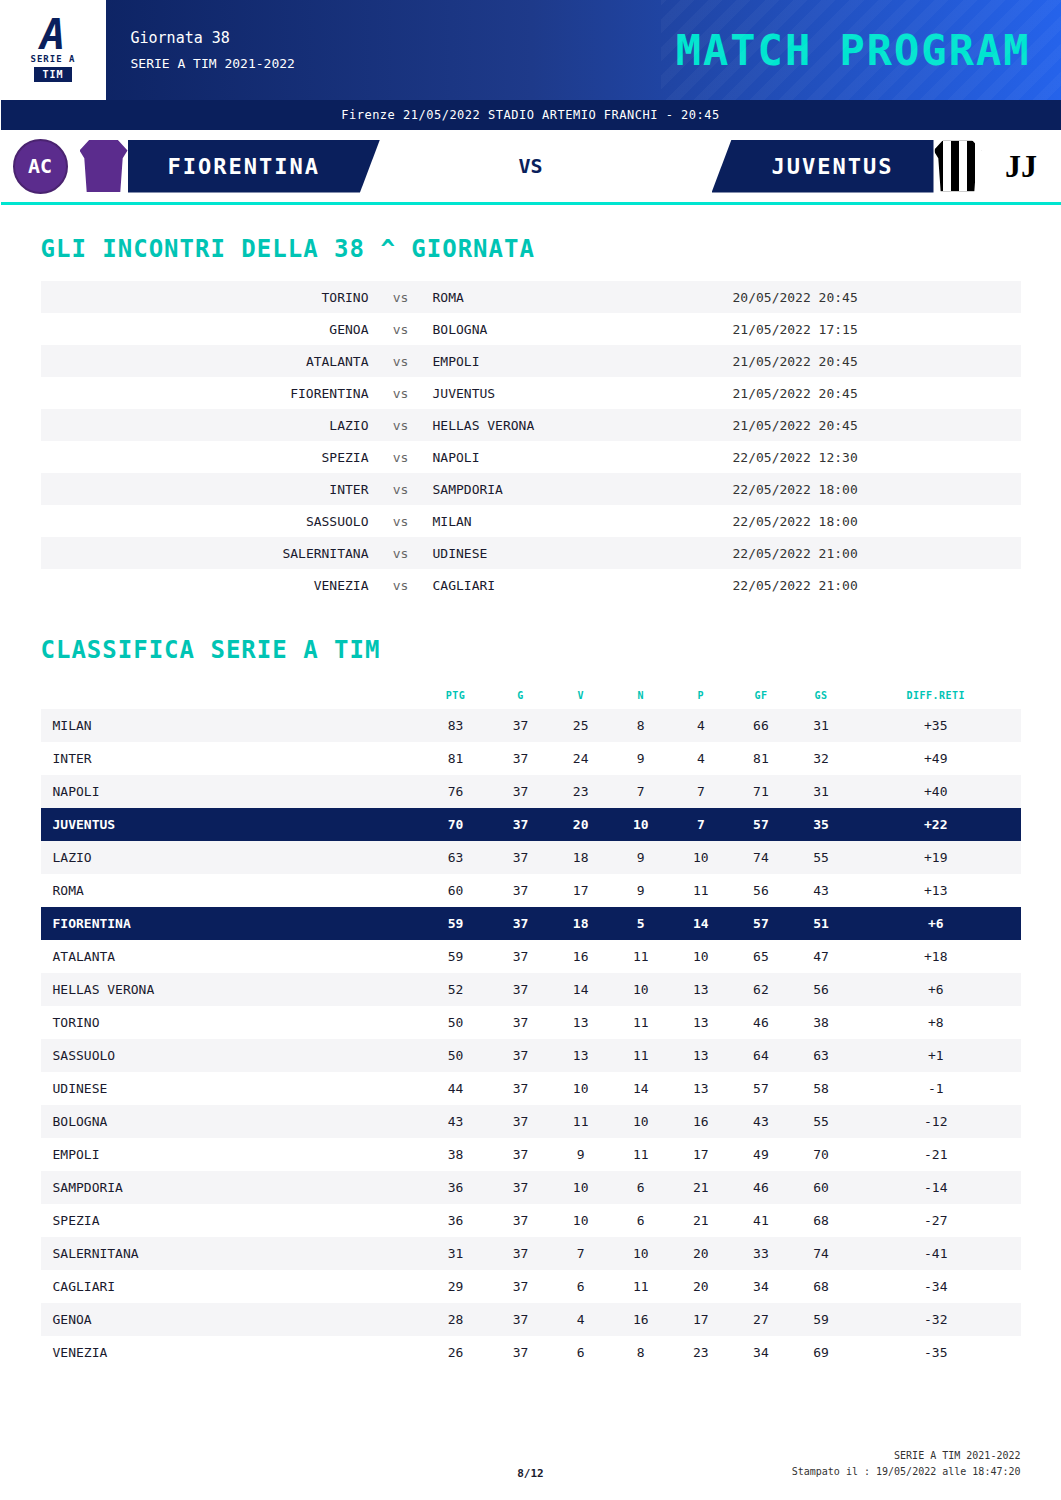A
SERIE A
TIM
Giornata 38
SERIE A TIM 2021-2022
MATCH PROGRAM
Firenze 21/05/2022 STADIO ARTEMIO FRANCHI - 20:45
AC
FIORENTINA
VS
JUVENTUS
JJ
GLI INCONTRI DELLA 38 ^ GIORNATA
| TORINO | vs | ROMA | 20/05/2022 20:45 |
| GENOA | vs | BOLOGNA | 21/05/2022 17:15 |
| ATALANTA | vs | EMPOLI | 21/05/2022 20:45 |
| FIORENTINA | vs | JUVENTUS | 21/05/2022 20:45 |
| LAZIO | vs | HELLAS VERONA | 21/05/2022 20:45 |
| SPEZIA | vs | NAPOLI | 22/05/2022 12:30 |
| INTER | vs | SAMPDORIA | 22/05/2022 18:00 |
| SASSUOLO | vs | MILAN | 22/05/2022 18:00 |
| SALERNITANA | vs | UDINESE | 22/05/2022 21:00 |
| VENEZIA | vs | CAGLIARI | 22/05/2022 21:00 |
CLASSIFICA SERIE A TIM
| | PTG | G | V | N | P | GF | GS | DIFF.RETI |
| --- | --- | --- | --- | --- | --- | --- | --- | --- |
| MILAN | 83 | 37 | 25 | 8 | 4 | 66 | 31 | +35 |
| INTER | 81 | 37 | 24 | 9 | 4 | 81 | 32 | +49 |
| NAPOLI | 76 | 37 | 23 | 7 | 7 | 71 | 31 | +40 |
| JUVENTUS | 70 | 37 | 20 | 10 | 7 | 57 | 35 | +22 |
| LAZIO | 63 | 37 | 18 | 9 | 10 | 74 | 55 | +19 |
| ROMA | 60 | 37 | 17 | 9 | 11 | 56 | 43 | +13 |
| FIORENTINA | 59 | 37 | 18 | 5 | 14 | 57 | 51 | +6 |
| ATALANTA | 59 | 37 | 16 | 11 | 10 | 65 | 47 | +18 |
| HELLAS VERONA | 52 | 37 | 14 | 10 | 13 | 62 | 56 | +6 |
| TORINO | 50 | 37 | 13 | 11 | 13 | 46 | 38 | +8 |
| SASSUOLO | 50 | 37 | 13 | 11 | 13 | 64 | 63 | +1 |
| UDINESE | 44 | 37 | 10 | 14 | 13 | 57 | 58 | -1 |
| BOLOGNA | 43 | 37 | 11 | 10 | 16 | 43 | 55 | -12 |
| EMPOLI | 38 | 37 | 9 | 11 | 17 | 49 | 70 | -21 |
| SAMPDORIA | 36 | 37 | 10 | 6 | 21 | 46 | 60 | -14 |
| SPEZIA | 36 | 37 | 10 | 6 | 21 | 41 | 68 | -27 |
| SALERNITANA | 31 | 37 | 7 | 10 | 20 | 33 | 74 | -41 |
| CAGLIARI | 29 | 37 | 6 | 11 | 20 | 34 | 68 | -34 |
| GENOA | 28 | 37 | 4 | 16 | 17 | 27 | 59 | -32 |
| VENEZIA | 26 | 37 | 6 | 8 | 23 | 34 | 69 | -35 |
8/12
SERIE A TIM 2021-2022
Stampato il : 19/05/2022 alle 18:47:20